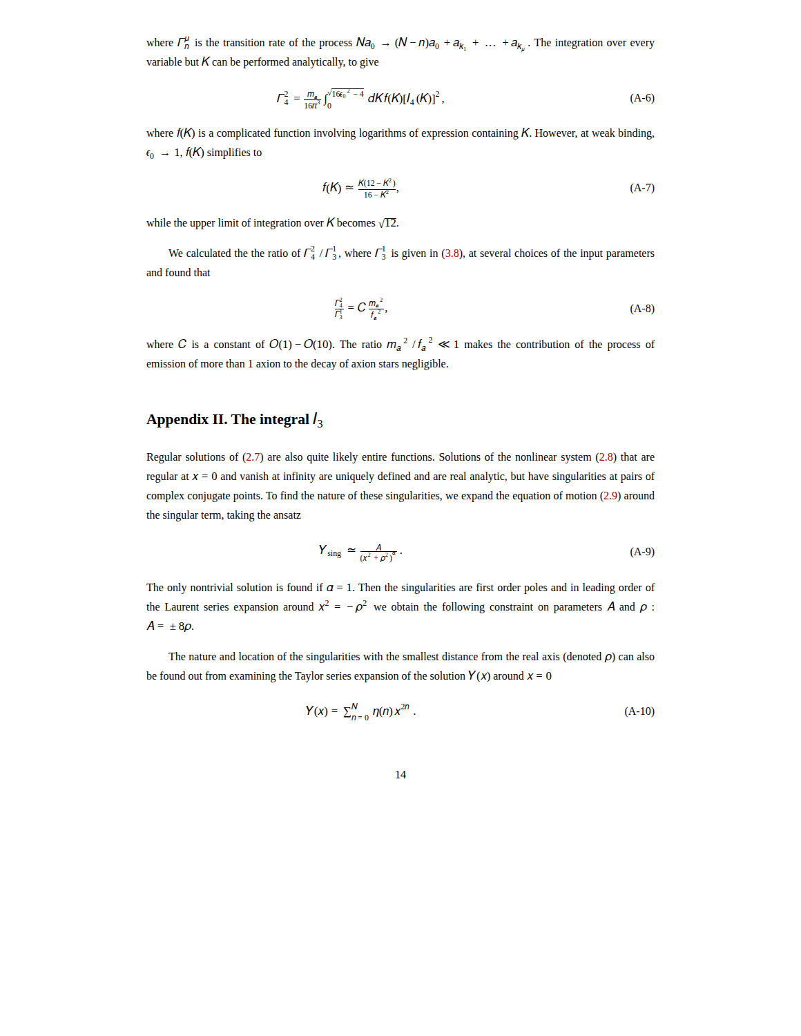where Γnμ is the transition rate of the process N⁢a0→(N−n)⁢a0+ak1+…+akμ. The integration over every variable but K can be performed analytically, to give
Γ42 = ma16π3 ∫ 0 16ϵ02−4 dKf(K) [I4(K)]2 ,
(A-6)
where f(K) is a complicated function involving logarithms of expression containing K. However, at weak binding, ϵ0→1, f(K) simplifies to
f(K) ≃ K⁢(12−K2) 16−K2 ,
(A-7)
while the upper limit of integration over K becomes 12.
We calculated the the ratio of Γ42/Γ31, where Γ31 is given in (3.8), at several choices of the input parameters and found that
Γ42Γ31 = C ma2 fa2 ,
(A-8)
where C is a constant of O(1)−O(10). The ratio ma2/fa2≪1 makes the contribution of the process of emission of more than 1 axion to the decay of axion stars negligible.
Appendix II. The integral I3
Regular solutions of (2.7) are also quite likely entire functions. Solutions of the nonlinear system (2.8) that are regular at x=0 and vanish at infinity are uniquely defined and are real analytic, but have singularities at pairs of complex conjugate points. To find the nature of these singularities, we expand the equation of motion (2.9) around the singular term, taking the ansatz
Ysing ≃ A (x2+ρ2)α .
(A-9)
The only nontrivial solution is found if α=1. Then the singularities are first order poles and in leading order of the Laurent series expansion around x2=−ρ2 we obtain the following constraint on parameters A and ρ : A=±8⁢ρ.
The nature and location of the singularities with the smallest distance from the real axis (denoted ρ) can also be found out from examining the Taylor series expansion of the solution Y(x) around x=0
Y(x) = ∑ n=0 N η(n) x2⁢n .
(A-10)
14